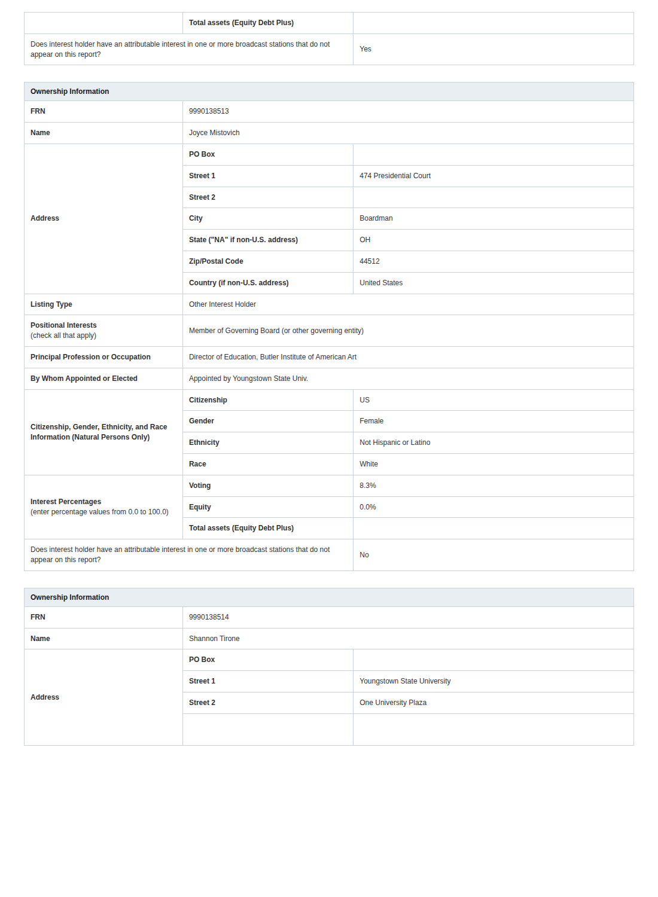| | Total assets (Equity Debt Plus) | |
| Does interest holder have an attributable interest in one or more broadcast stations that do not appear on this report? | Yes |
Ownership Information
| FRN | 9990138513 |
| Name | Joyce Mistovich |
| Address | PO Box | |
| Street 1 | 474 Presidential Court |
| Street 2 | |
| City | Boardman |
| State ("NA" if non-U.S. address) | OH |
| Zip/Postal Code | 44512 |
| Country (if non-U.S. address) | United States |
| Listing Type | Other Interest Holder |
| Positional Interests (check all that apply) | Member of Governing Board (or other governing entity) |
| Principal Profession or Occupation | Director of Education, Butler Institute of American Art |
| By Whom Appointed or Elected | Appointed by Youngstown State Univ. |
| Citizenship, Gender, Ethnicity, and Race Information (Natural Persons Only) | Citizenship | US |
| Gender | Female |
| Ethnicity | Not Hispanic or Latino |
| Race | White |
| Interest Percentages (enter percentage values from 0.0 to 100.0) | Voting | 8.3% |
| Equity | 0.0% |
| Total assets (Equity Debt Plus) | |
| Does interest holder have an attributable interest in one or more broadcast stations that do not appear on this report? | No |
Ownership Information
| FRN | 9990138514 |
| Name | Shannon Tirone |
| Address | PO Box | |
| Street 1 | Youngstown State University |
| Street 2 | One University Plaza |